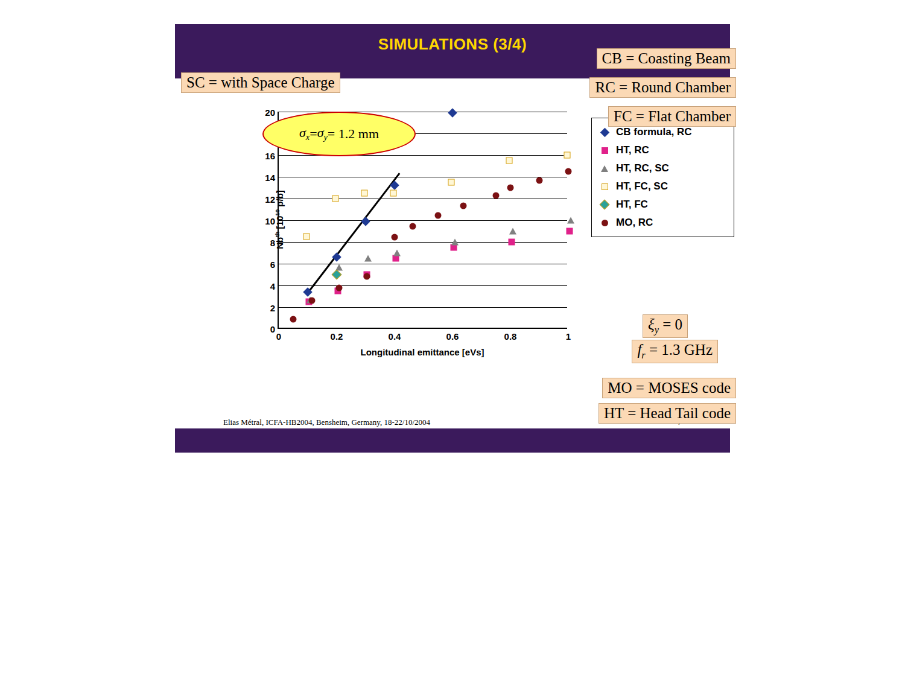SIMULATIONS (3/4)
CB = Coasting Beam
RC = Round Chamber
FC = Flat Chamber
SC = with Space Charge
σx = σy = 1.2 mm
20
18
16
14
12
10
8
6
4
2
0
0
0.2
0.4
0.6
0.8
1
Nbth [1010 p/b]
Longitudinal emittance [eVs]
CB formula, RC
HT, RC
HT, RC, SC
HT, FC, SC
HT, FC
MO, RC
ξy = 0
fr = 1.3 GHz
MO = MOSES code
HT = Head Tail code
Elias Métral, ICFA-HB2004, Bensheim, Germany, 18-22/10/2004
7